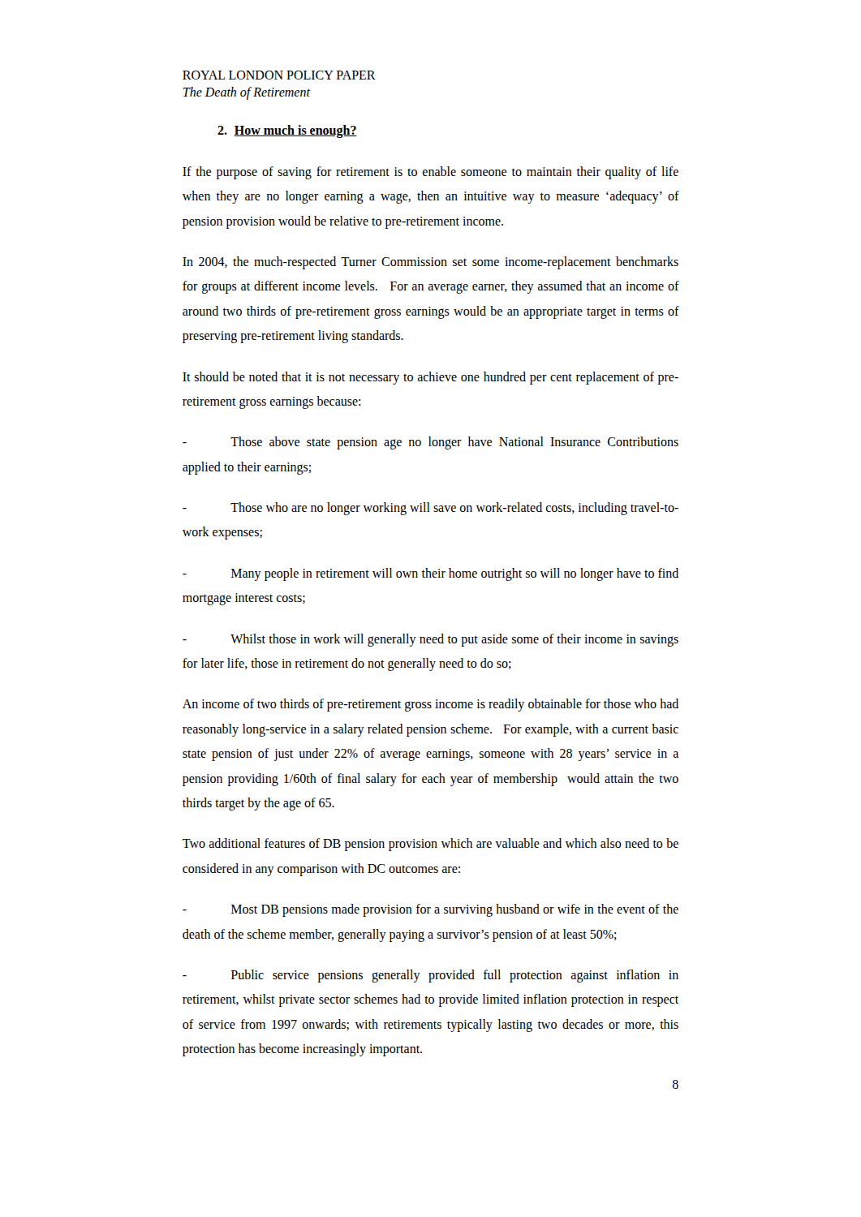ROYAL LONDON POLICY PAPER
The Death of Retirement
2. How much is enough?
If the purpose of saving for retirement is to enable someone to maintain their quality of life when they are no longer earning a wage, then an intuitive way to measure ‘adequacy’ of pension provision would be relative to pre-retirement income.
In 2004, the much-respected Turner Commission set some income-replacement benchmarks for groups at different income levels. For an average earner, they assumed that an income of around two thirds of pre-retirement gross earnings would be an appropriate target in terms of preserving pre-retirement living standards.
It should be noted that it is not necessary to achieve one hundred per cent replacement of pre-retirement gross earnings because:
-Those above state pension age no longer have National Insurance Contributions applied to their earnings;
-Those who are no longer working will save on work-related costs, including travel-to-work expenses;
-Many people in retirement will own their home outright so will no longer have to find mortgage interest costs;
-Whilst those in work will generally need to put aside some of their income in savings for later life, those in retirement do not generally need to do so;
An income of two thirds of pre-retirement gross income is readily obtainable for those who had reasonably long-service in a salary related pension scheme. For example, with a current basic state pension of just under 22% of average earnings, someone with 28 years’ service in a pension providing 1/60th of final salary for each year of membership would attain the two thirds target by the age of 65.
Two additional features of DB pension provision which are valuable and which also need to be considered in any comparison with DC outcomes are:
-Most DB pensions made provision for a surviving husband or wife in the event of the death of the scheme member, generally paying a survivor’s pension of at least 50%;
-Public service pensions generally provided full protection against inflation in retirement, whilst private sector schemes had to provide limited inflation protection in respect of service from 1997 onwards; with retirements typically lasting two decades or more, this protection has become increasingly important.
8